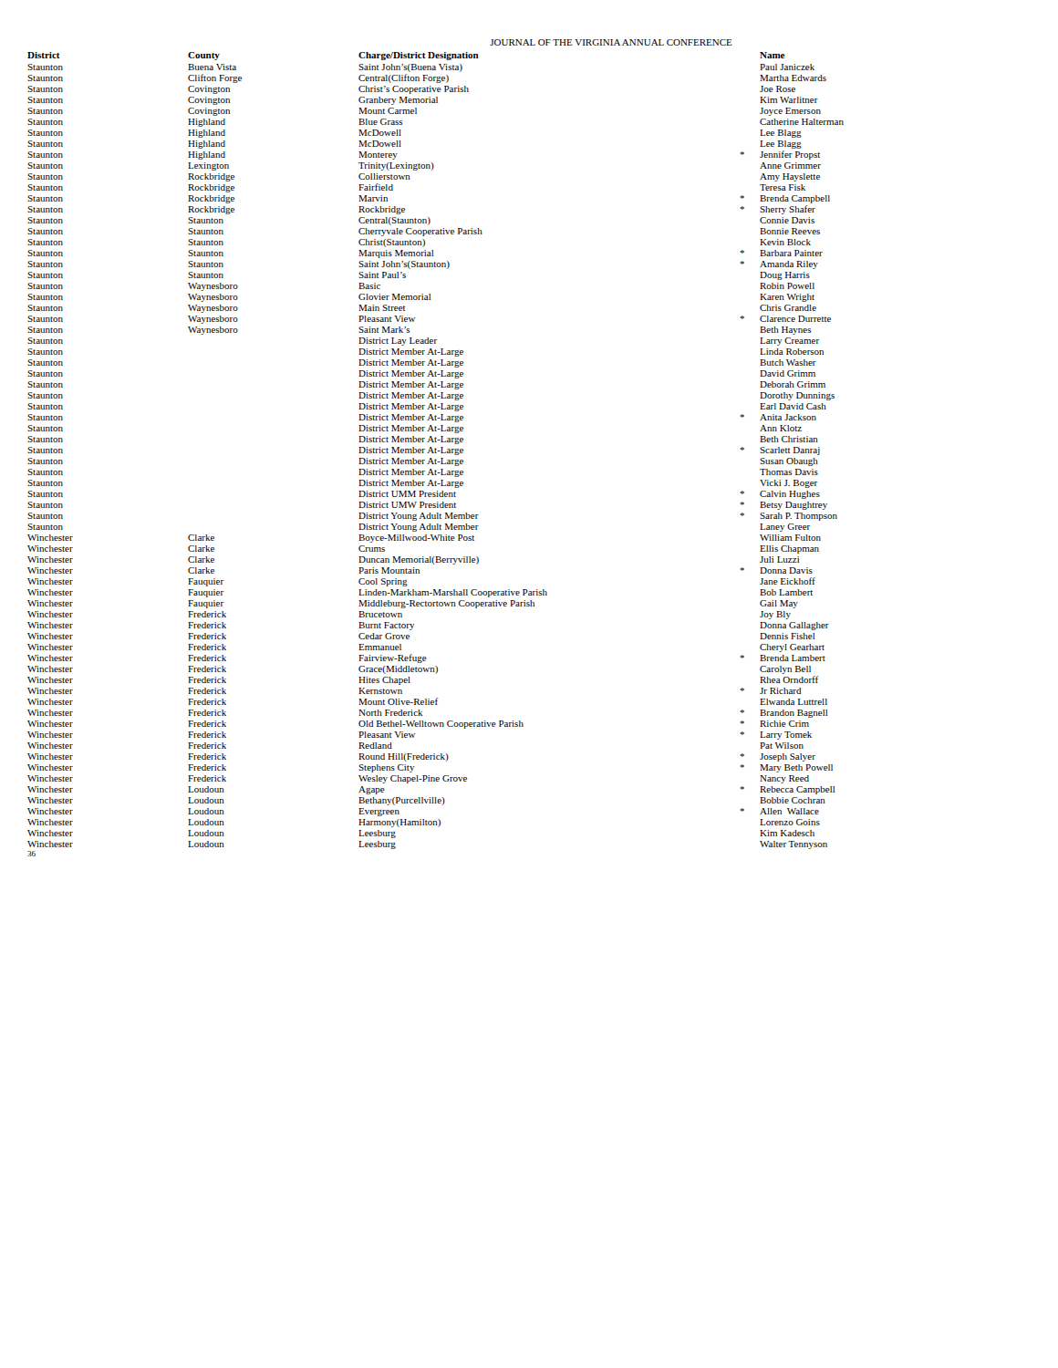JOURNAL OF THE VIRGINIA ANNUAL CONFERENCE
| District | County | Charge/District Designation | | Name |
| --- | --- | --- | --- | --- |
| Staunton | Buena Vista | Saint John’s(Buena Vista) | | Paul Janiczek |
| Staunton | Clifton Forge | Central(Clifton Forge) | | Martha Edwards |
| Staunton | Covington | Christ’s Cooperative Parish | | Joe Rose |
| Staunton | Covington | Granbery Memorial | | Kim Warlitner |
| Staunton | Covington | Mount Carmel | | Joyce Emerson |
| Staunton | Highland | Blue Grass | | Catherine Halterman |
| Staunton | Highland | McDowell | | Lee Blagg |
| Staunton | Highland | McDowell | | Lee Blagg |
| Staunton | Highland | Monterey | * | Jennifer Propst |
| Staunton | Lexington | Trinity(Lexington) | | Anne Grimmer |
| Staunton | Rockbridge | Collierstown | | Amy Hayslette |
| Staunton | Rockbridge | Fairfield | | Teresa Fisk |
| Staunton | Rockbridge | Marvin | * | Brenda Campbell |
| Staunton | Rockbridge | Rockbridge | * | Sherry Shafer |
| Staunton | Staunton | Central(Staunton) | | Connie Davis |
| Staunton | Staunton | Cherryvale Cooperative Parish | | Bonnie Reeves |
| Staunton | Staunton | Christ(Staunton) | | Kevin Block |
| Staunton | Staunton | Marquis Memorial | * | Barbara Painter |
| Staunton | Staunton | Saint John’s(Staunton) | * | Amanda Riley |
| Staunton | Staunton | Saint Paul’s | | Doug Harris |
| Staunton | Waynesboro | Basic | | Robin Powell |
| Staunton | Waynesboro | Glovier Memorial | | Karen Wright |
| Staunton | Waynesboro | Main Street | | Chris Grandle |
| Staunton | Waynesboro | Pleasant View | * | Clarence Durrette |
| Staunton | Waynesboro | Saint Mark’s | | Beth Haynes |
| Staunton | | District Lay Leader | | Larry Creamer |
| Staunton | | District Member At-Large | | Linda Roberson |
| Staunton | | District Member At-Large | | Butch Washer |
| Staunton | | District Member At-Large | | David Grimm |
| Staunton | | District Member At-Large | | Deborah Grimm |
| Staunton | | District Member At-Large | | Dorothy Dunnings |
| Staunton | | District Member At-Large | | Earl David Cash |
| Staunton | | District Member At-Large | * | Anita Jackson |
| Staunton | | District Member At-Large | | Ann Klotz |
| Staunton | | District Member At-Large | | Beth Christian |
| Staunton | | District Member At-Large | * | Scarlett Danraj |
| Staunton | | District Member At-Large | | Susan Obaugh |
| Staunton | | District Member At-Large | | Thomas Davis |
| Staunton | | District Member At-Large | | Vicki J. Boger |
| Staunton | | District UMM President | * | Calvin Hughes |
| Staunton | | District UMW President | * | Betsy Daughtrey |
| Staunton | | District Young Adult Member | * | Sarah P. Thompson |
| Staunton | | District Young Adult Member | | Laney Greer |
| Winchester | Clarke | Boyce-Millwood-White Post | | William Fulton |
| Winchester | Clarke | Crums | | Ellis Chapman |
| Winchester | Clarke | Duncan Memorial(Berryville) | | Juli Luzzi |
| Winchester | Clarke | Paris Mountain | * | Donna Davis |
| Winchester | Fauquier | Cool Spring | | Jane Eickhoff |
| Winchester | Fauquier | Linden-Markham-Marshall Cooperative Parish | | Bob Lambert |
| Winchester | Fauquier | Middleburg-Rectortown Cooperative Parish | | Gail May |
| Winchester | Frederick | Brucetown | | Joy Bly |
| Winchester | Frederick | Burnt Factory | | Donna Gallagher |
| Winchester | Frederick | Cedar Grove | | Dennis Fishel |
| Winchester | Frederick | Emmanuel | | Cheryl Gearhart |
| Winchester | Frederick | Fairview-Refuge | * | Brenda Lambert |
| Winchester | Frederick | Grace(Middletown) | | Carolyn Bell |
| Winchester | Frederick | Hites Chapel | | Rhea Orndorff |
| Winchester | Frederick | Kernstown | * | Jr Richard |
| Winchester | Frederick | Mount Olive-Relief | | Elwanda Luttrell |
| Winchester | Frederick | North Frederick | * | Brandon Bagnell |
| Winchester | Frederick | Old Bethel-Welltown Cooperative Parish | * | Richie Crim |
| Winchester | Frederick | Pleasant View | * | Larry Tomek |
| Winchester | Frederick | Redland | | Pat Wilson |
| Winchester | Frederick | Round Hill(Frederick) | * | Joseph Salyer |
| Winchester | Frederick | Stephens City | * | Mary Beth Powell |
| Winchester | Frederick | Wesley Chapel-Pine Grove | | Nancy Reed |
| Winchester | Loudoun | Agape | * | Rebecca Campbell |
| Winchester | Loudoun | Bethany(Purcellville) | | Bobbie Cochran |
| Winchester | Loudoun | Evergreen | * | Allen Wallace |
| Winchester | Loudoun | Harmony(Hamilton) | | Lorenzo Goins |
| Winchester | Loudoun | Leesburg | | Kim Kadesch |
| Winchester | Loudoun | Leesburg | | Walter Tennyson |
36